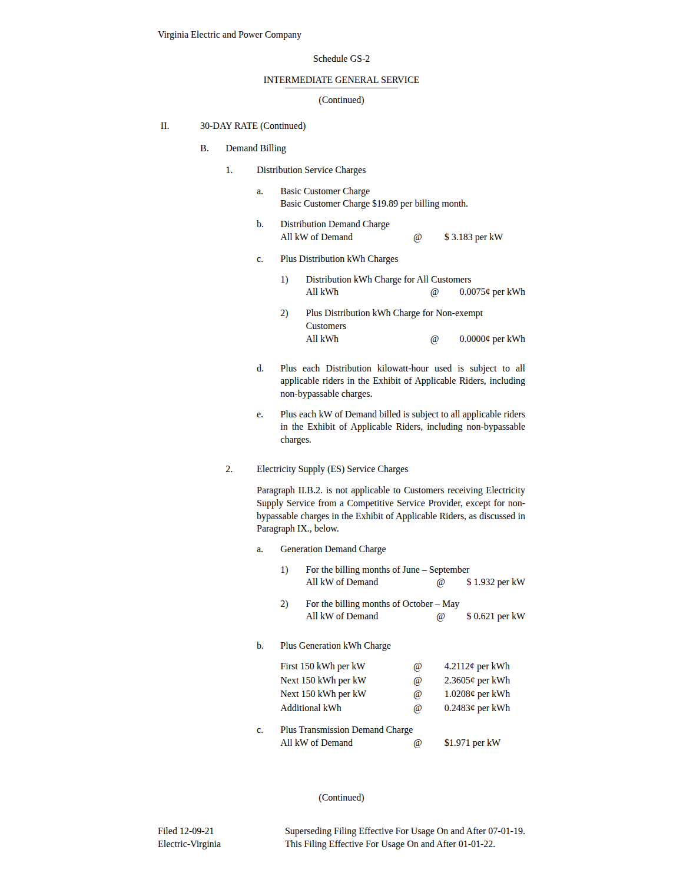Virginia Electric and Power Company
Schedule GS-2
INTERMEDIATE GENERAL SERVICE
(Continued)
II.
30-DAY RATE (Continued)
B.
Demand Billing
1.
Distribution Service Charges
a.
Basic Customer Charge
Basic Customer Charge $19.89 per billing month.
b.
Distribution Demand Charge
| All kW of Demand | @ | $ 3.183 per kW |
c.
Plus Distribution kWh Charges
1)
Distribution kWh Charge for All Customers
| All kWh | @ | 0.0075¢ per kWh |
2)
Plus Distribution kWh Charge for Non-exempt Customers
| All kWh | @ | 0.0000¢ per kWh |
d.
Plus each Distribution kilowatt-hour used is subject to all applicable riders in the Exhibit of Applicable Riders, including non-bypassable charges.
e.
Plus each kW of Demand billed is subject to all applicable riders in the Exhibit of Applicable Riders, including non-bypassable charges.
2.
Electricity Supply (ES) Service Charges
Paragraph II.B.2. is not applicable to Customers receiving Electricity Supply Service from a Competitive Service Provider, except for non-bypassable charges in the Exhibit of Applicable Riders, as discussed in Paragraph IX., below.
a.
Generation Demand Charge
1)
For the billing months of June – September
| All kW of Demand | @ | $ 1.932 per kW |
2)
For the billing months of October – May
| All kW of Demand | @ | $ 0.621 per kW |
b.
Plus Generation kWh Charge
| First 150 kWh per kW | @ | 4.2112¢ per kWh |
| Next 150 kWh per kW | @ | 2.3605¢ per kWh |
| Next 150 kWh per kW | @ | 1.0208¢ per kWh |
| Additional kWh | @ | 0.2483¢ per kWh |
c.
Plus Transmission Demand Charge
| All kW of Demand | @ | $1.971 per kW |
(Continued)
Filed 12-09-21
Electric-Virginia
Superseding Filing Effective For Usage On and After 07-01-19.
This Filing Effective For Usage On and After 01-01-22.